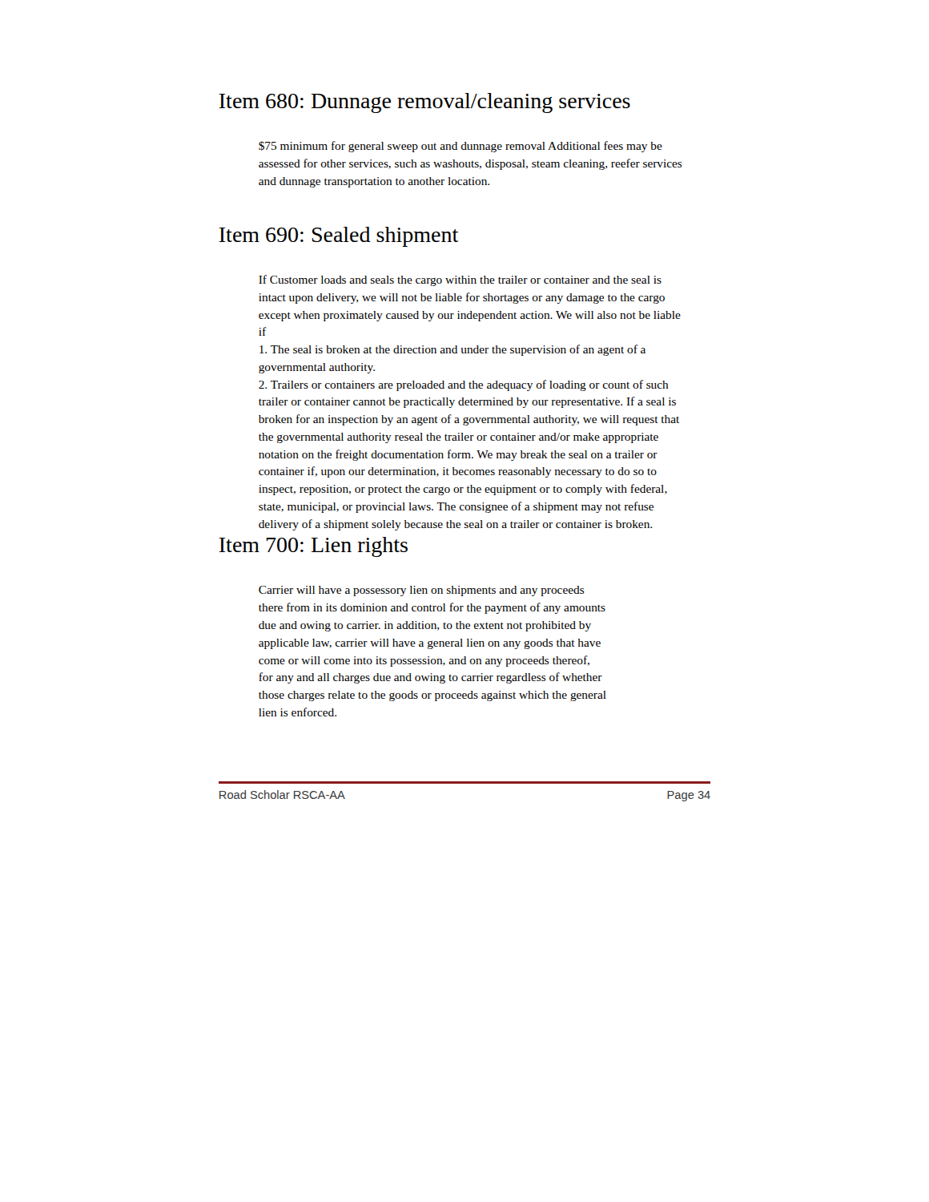Item 680: Dunnage removal/cleaning services
$75 minimum for general sweep out and dunnage removal Additional fees may be assessed for other services, such as washouts, disposal, steam cleaning, reefer services and dunnage transportation to another location.
Item 690: Sealed shipment
If Customer loads and seals the cargo within the trailer or container and the seal is intact upon delivery, we will not be liable for shortages or any damage to the cargo except when proximately caused by our independent action. We will also not be liable if
1. The seal is broken at the direction and under the supervision of an agent of a governmental authority.
2. Trailers or containers are preloaded and the adequacy of loading or count of such trailer or container cannot be practically determined by our representative. If a seal is broken for an inspection by an agent of a governmental authority, we will request that the governmental authority reseal the trailer or container and/or make appropriate notation on the freight documentation form. We may break the seal on a trailer or container if, upon our determination, it becomes reasonably necessary to do so to inspect, reposition, or protect the cargo or the equipment or to comply with federal, state, municipal, or provincial laws. The consignee of a shipment may not refuse delivery of a shipment solely because the seal on a trailer or container is broken.
Item 700: Lien rights
Carrier will have a possessory lien on shipments and any proceeds there from in its dominion and control for the payment of any amounts due and owing to carrier. in addition, to the extent not prohibited by applicable law, carrier will have a general lien on any goods that have come or will come into its possession, and on any proceeds thereof, for any and all charges due and owing to carrier regardless of whether those charges relate to the goods or proceeds against which the general lien is enforced.
Road Scholar RSCA-AA Page 34